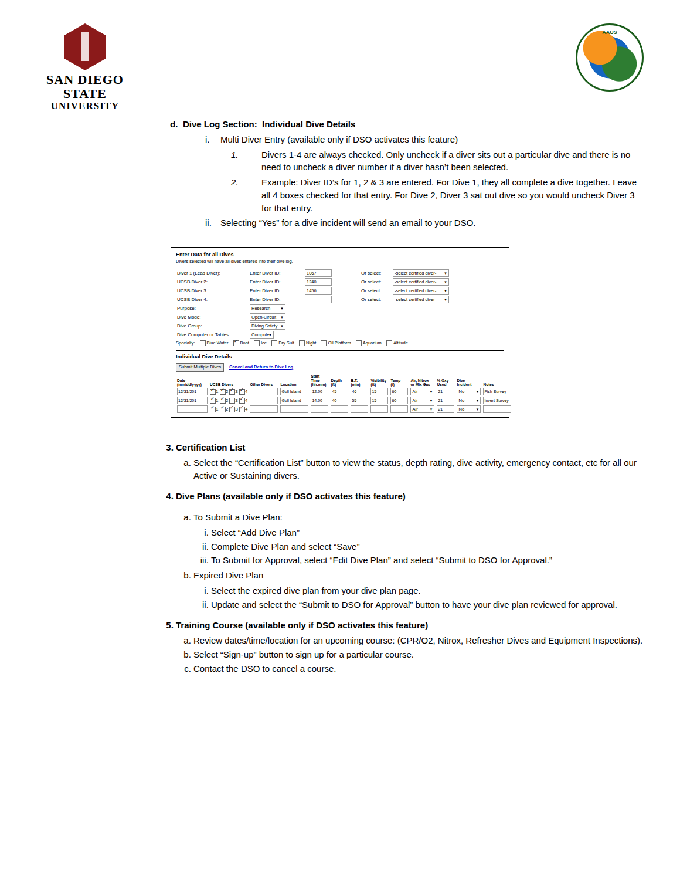SAN DIEGO STATE UNIVERSITY
d. Dive Log Section: Individual Dive Details
i. Multi Diver Entry (available only if DSO activates this feature)
1. Divers 1-4 are always checked. Only uncheck if a diver sits out a particular dive and there is no need to uncheck a diver number if a diver hasn’t been selected.
2. Example: Diver ID’s for 1, 2 & 3 are entered. For Dive 1, they all complete a dive together. Leave all 4 boxes checked for that entry. For Dive 2, Diver 3 sat out dive so you would uncheck Diver 3 for that entry.
ii. Selecting “Yes” for a dive incident will send an email to your DSO.
Enter Data for all Dives
Divers selected will have all dives entered into their dive log.
| Diver 1 (Lead Diver): | Enter Diver ID: | 1067 | Or select: | -select certified diver- |
| UCSB Diver 2: | Enter Diver ID: | 1240 | Or select: | -select certified diver- |
| UCSB Diver 3: | Enter Diver ID: | 1456 | Or select: | -select certified diver- |
| UCSB Diver 4: | Enter Diver ID: | | Or select: | -select certified diver- |
| Purpose: | Research |
| Dive Mode: | Open-Circuit |
| Dive Group: | Diving Safety |
| Dive Computer or Tables: | Computer |
Specialty: Blue Water Boat Ice Dry Suit Night Oil Platform Aquarium Altitude
Individual Dive Details
Submit Multiple Dives Cancel and Return to Dive Log
| Date (mm/dd/yyyy) | UCSB Divers | Other Divers | Location | Start Time (hh:mm) | Depth (ft) | B.T. (min) | Visibility (ft) | Temp (f) | Air, Nitrox or Mix Gas | % Oxy Used | Dive Incident | Notes |
| --- | --- | --- | --- | --- | --- | --- | --- | --- | --- | --- | --- | --- |
| 12/31/201 | 1 2 3 4 | | Gull Island | 12:00 | 45 | 46 | 15 | 60 | Air | 21 | No | Fish Survey |
| 12/31/201 | 1 2 3 4 | | Gull Island | 14:00 | 40 | 55 | 15 | 60 | Air | 21 | No | Invert Survey |
| | 1 2 3 4 | | | | | | | | Air | 21 | No | |
Certification List
Select the “Certification List” button to view the status, depth rating, dive activity, emergency contact, etc for all our Active or Sustaining divers.
Dive Plans (available only if DSO activates this feature)
To Submit a Dive Plan:
Select “Add Dive Plan”
Complete Dive Plan and select “Save”
To Submit for Approval, select “Edit Dive Plan” and select “Submit to DSO for Approval.”
Expired Dive Plan
Select the expired dive plan from your dive plan page.
Update and select the “Submit to DSO for Approval” button to have your dive plan reviewed for approval.
Training Course (available only if DSO activates this feature)
Review dates/time/location for an upcoming course: (CPR/O2, Nitrox, Refresher Dives and Equipment Inspections).
Select “Sign-up” button to sign up for a particular course.
Contact the DSO to cancel a course.